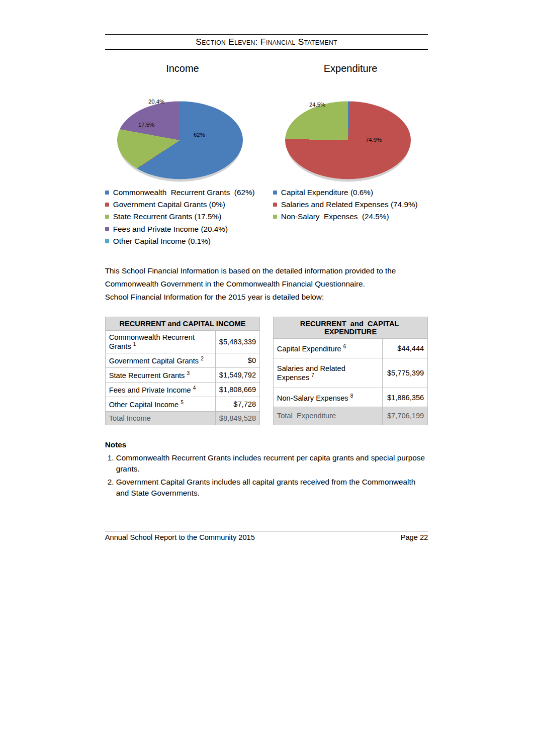Section Eleven: Financial Statement
Income
62% 17.5% 20.4%
Expenditure
74.9% 24.5%
Commonwealth Recurrent Grants (62%)
Government Capital Grants (0%)
State Recurrent Grants (17.5%)
Fees and Private Income (20.4%)
Other Capital Income (0.1%)
Capital Expenditure (0.6%)
Salaries and Related Expenses (74.9%)
Non-Salary Expenses (24.5%)
This School Financial Information is based on the detailed information provided to the
Commonwealth Government in the Commonwealth Financial Questionnaire.
School Financial Information for the 2015 year is detailed below:
| RECURRENT and CAPITAL INCOME |
| --- |
| Commonwealth Recurrent Grants 1 | $5,483,339 |
| Government Capital Grants 2 | $0 |
| State Recurrent Grants 3 | $1,549,792 |
| Fees and Private Income 4 | $1,808,669 |
| Other Capital Income 5 | $7,728 |
| Total Income | $8,849,528 |
| RECURRENT and CAPITAL EXPENDITURE |
| --- |
| Capital Expenditure 6 | $44,444 |
| Salaries and Related Expenses 7 | $5,775,399 |
| Non-Salary Expenses 8 | $1,886,356 |
| Total Expenditure | $7,706,199 |
Notes
Commonwealth Recurrent Grants includes recurrent per capita grants and special purpose grants.
Government Capital Grants includes all capital grants received from the Commonwealth and State Governments.
Annual School Report to the Community 2015 Page 22